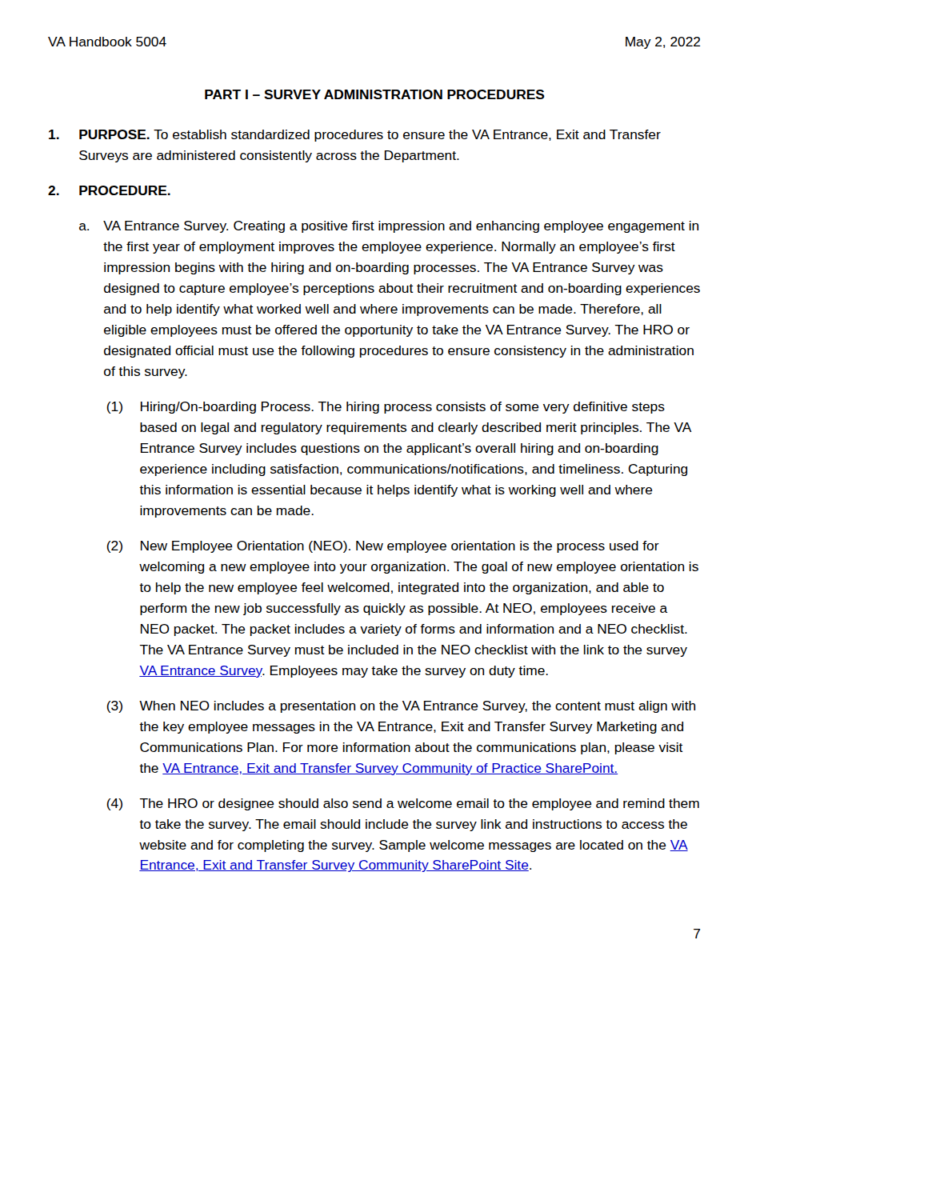VA Handbook 5004 May 2, 2022
PART I – SURVEY ADMINISTRATION PROCEDURES
1. PURPOSE. To establish standardized procedures to ensure the VA Entrance, Exit and Transfer Surveys are administered consistently across the Department.
2. PROCEDURE.
a. VA Entrance Survey. Creating a positive first impression and enhancing employee engagement in the first year of employment improves the employee experience. Normally an employee’s first impression begins with the hiring and on-boarding processes. The VA Entrance Survey was designed to capture employee’s perceptions about their recruitment and on-boarding experiences and to help identify what worked well and where improvements can be made. Therefore, all eligible employees must be offered the opportunity to take the VA Entrance Survey. The HRO or designated official must use the following procedures to ensure consistency in the administration of this survey.
(1) Hiring/On-boarding Process. The hiring process consists of some very definitive steps based on legal and regulatory requirements and clearly described merit principles. The VA Entrance Survey includes questions on the applicant’s overall hiring and on-boarding experience including satisfaction, communications/notifications, and timeliness. Capturing this information is essential because it helps identify what is working well and where improvements can be made.
(2) New Employee Orientation (NEO). New employee orientation is the process used for welcoming a new employee into your organization. The goal of new employee orientation is to help the new employee feel welcomed, integrated into the organization, and able to perform the new job successfully as quickly as possible. At NEO, employees receive a NEO packet. The packet includes a variety of forms and information and a NEO checklist. The VA Entrance Survey must be included in the NEO checklist with the link to the survey VA Entrance Survey. Employees may take the survey on duty time.
(3) When NEO includes a presentation on the VA Entrance Survey, the content must align with the key employee messages in the VA Entrance, Exit and Transfer Survey Marketing and Communications Plan. For more information about the communications plan, please visit the VA Entrance, Exit and Transfer Survey Community of Practice SharePoint.
(4) The HRO or designee should also send a welcome email to the employee and remind them to take the survey. The email should include the survey link and instructions to access the website and for completing the survey. Sample welcome messages are located on the VA Entrance, Exit and Transfer Survey Community SharePoint Site.
7